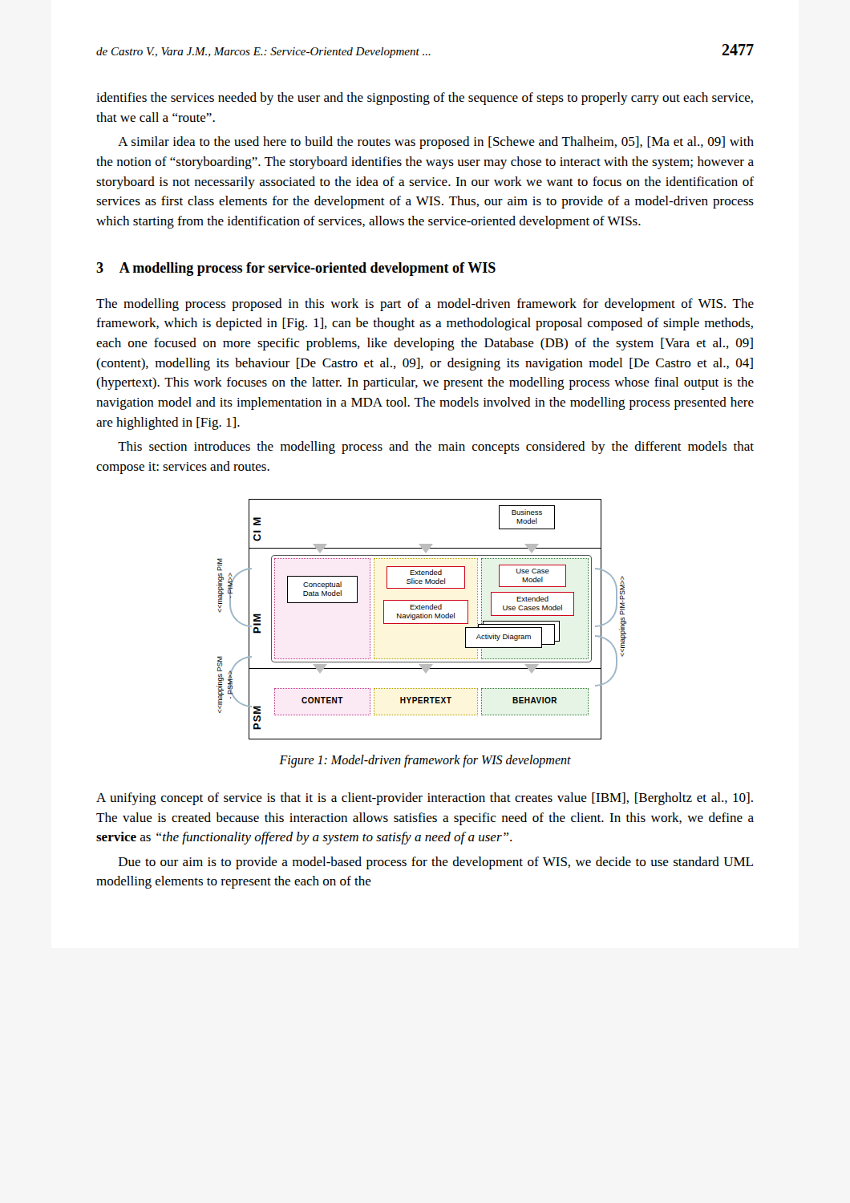de Castro V., Vara J.M., Marcos E.: Service-Oriented Development ... 2477
identifies the services needed by the user and the signposting of the sequence of steps to properly carry out each service, that we call a “route”.
A similar idea to the used here to build the routes was proposed in [Schewe and Thalheim, 05], [Ma et al., 09] with the notion of “storyboarding”. The storyboard identifies the ways user may chose to interact with the system; however a storyboard is not necessarily associated to the idea of a service. In our work we want to focus on the identification of services as first class elements for the development of a WIS. Thus, our aim is to provide of a model-driven process which starting from the identification of services, allows the service-oriented development of WISs.
3 A modelling process for service-oriented development of WIS
The modelling process proposed in this work is part of a model-driven framework for development of WIS. The framework, which is depicted in [Fig. 1], can be thought as a methodological proposal composed of simple methods, each one focused on more specific problems, like developing the Database (DB) of the system [Vara et al., 09] (content), modelling its behaviour [De Castro et al., 09], or designing its navigation model [De Castro et al., 04] (hypertext). This work focuses on the latter. In particular, we present the modelling process whose final output is the navigation model and its implementation in a MDA tool. The models involved in the modelling process presented here are highlighted in [Fig. 1].
This section introduces the modelling process and the main concepts considered by the different models that compose it: services and routes.
CI M
PIM
PSM
Business
Model
Conceptual
Data Model
Extended
Slice Model
Extended
Navigation Model
Use Case
Model
Extended
Use Cases Model
m
Activity Diagram
CONTENT
HYPERTEXT
BEHAVIOR
<<mappings PIM
- PIM>>
<<mappings PSM
- PSM>>
<<mappings PIM-PSM>>
Figure 1: Model-driven framework for WIS development
A unifying concept of service is that it is a client-provider interaction that creates value [IBM], [Bergholtz et al., 10]. The value is created because this interaction allows satisfies a specific need of the client. In this work, we define a service as “the functionality offered by a system to satisfy a need of a user”.
Due to our aim is to provide a model-based process for the development of WIS, we decide to use standard UML modelling elements to represent the each on of the